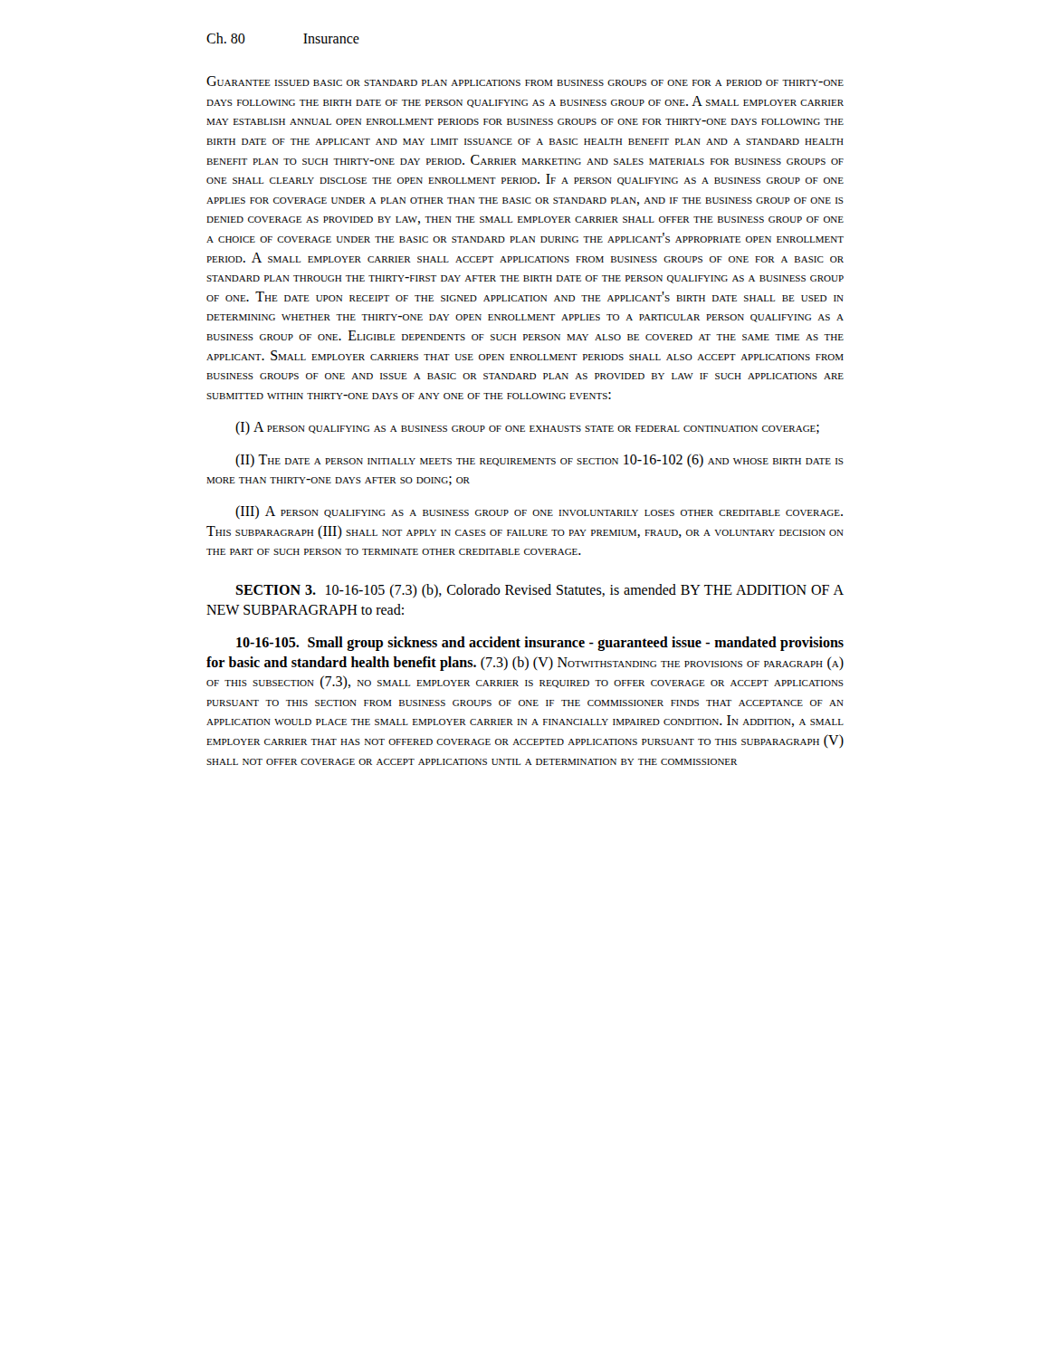Ch. 80 Insurance
Guarantee issued basic or standard plan applications from business groups of one for a period of thirty-one days following the birth date of the person qualifying as a business group of one. A small employer carrier may establish annual open enrollment periods for business groups of one for thirty-one days following the birth date of the applicant and may limit issuance of a basic health benefit plan and a standard health benefit plan to such thirty-one day period. Carrier marketing and sales materials for business groups of one shall clearly disclose the open enrollment period. If a person qualifying as a business group of one applies for coverage under a plan other than the basic or standard plan, and if the business group of one is denied coverage as provided by law, then the small employer carrier shall offer the business group of one a choice of coverage under the basic or standard plan during the applicant's appropriate open enrollment period. A small employer carrier shall accept applications from business groups of one for a basic or standard plan through the thirty-first day after the birth date of the person qualifying as a business group of one. The date upon receipt of the signed application and the applicant's birth date shall be used in determining whether the thirty-one day open enrollment applies to a particular person qualifying as a business group of one. Eligible dependents of such person may also be covered at the same time as the applicant. Small employer carriers that use open enrollment periods shall also accept applications from business groups of one and issue a basic or standard plan as provided by law if such applications are submitted within thirty-one days of any one of the following events:
(I) A person qualifying as a business group of one exhausts state or federal continuation coverage;
(II) The date a person initially meets the requirements of section 10-16-102 (6) and whose birth date is more than thirty-one days after so doing; or
(III) A person qualifying as a business group of one involuntarily loses other creditable coverage. This subparagraph (III) shall not apply in cases of failure to pay premium, fraud, or a voluntary decision on the part of such person to terminate other creditable coverage.
SECTION 3. 10-16-105 (7.3) (b), Colorado Revised Statutes, is amended BY THE ADDITION OF A NEW SUBPARAGRAPH to read:
10-16-105. Small group sickness and accident insurance - guaranteed issue - mandated provisions for basic and standard health benefit plans. (7.3) (b) (V) Notwithstanding the provisions of paragraph (a) of this subsection (7.3), no small employer carrier is required to offer coverage or accept applications pursuant to this section from business groups of one if the commissioner finds that acceptance of an application would place the small employer carrier in a financially impaired condition. In addition, a small employer carrier that has not offered coverage or accepted applications pursuant to this subparagraph (V) shall not offer coverage or accept applications until a determination by the commissioner